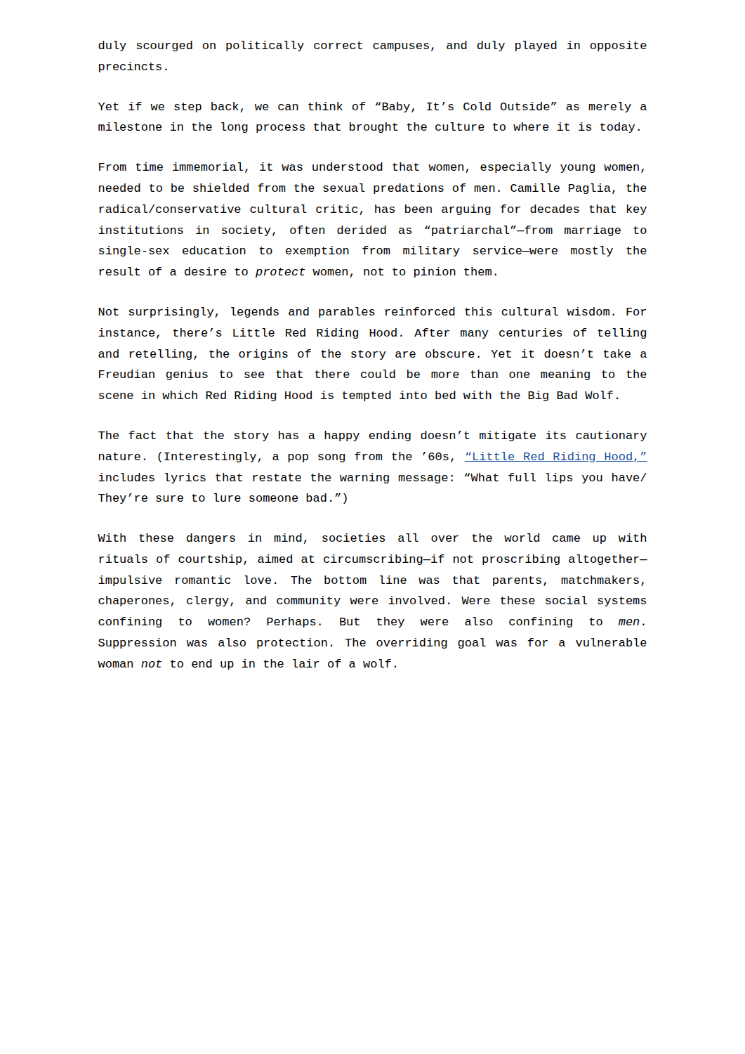duly scourged on politically correct campuses, and duly played in opposite precincts.
Yet if we step back, we can think of “Baby, It’s Cold Outside” as merely a milestone in the long process that brought the culture to where it is today.
From time immemorial, it was understood that women, especially young women, needed to be shielded from the sexual predations of men. Camille Paglia, the radical/conservative cultural critic, has been arguing for decades that key institutions in society, often derided as “patriarchal”—from marriage to single-sex education to exemption from military service—were mostly the result of a desire to protect women, not to pinion them.
Not surprisingly, legends and parables reinforced this cultural wisdom. For instance, there’s Little Red Riding Hood. After many centuries of telling and retelling, the origins of the story are obscure. Yet it doesn’t take a Freudian genius to see that there could be more than one meaning to the scene in which Red Riding Hood is tempted into bed with the Big Bad Wolf.
The fact that the story has a happy ending doesn’t mitigate its cautionary nature. (Interestingly, a pop song from the ’60s, “Little Red Riding Hood,” includes lyrics that restate the warning message: “What full lips you have/ They’re sure to lure someone bad.”)
With these dangers in mind, societies all over the world came up with rituals of courtship, aimed at circumscribing—if not proscribing altogether—impulsive romantic love. The bottom line was that parents, matchmakers, chaperones, clergy, and community were involved. Were these social systems confining to women? Perhaps. But they were also confining to men. Suppression was also protection. The overriding goal was for a vulnerable woman not to end up in the lair of a wolf.